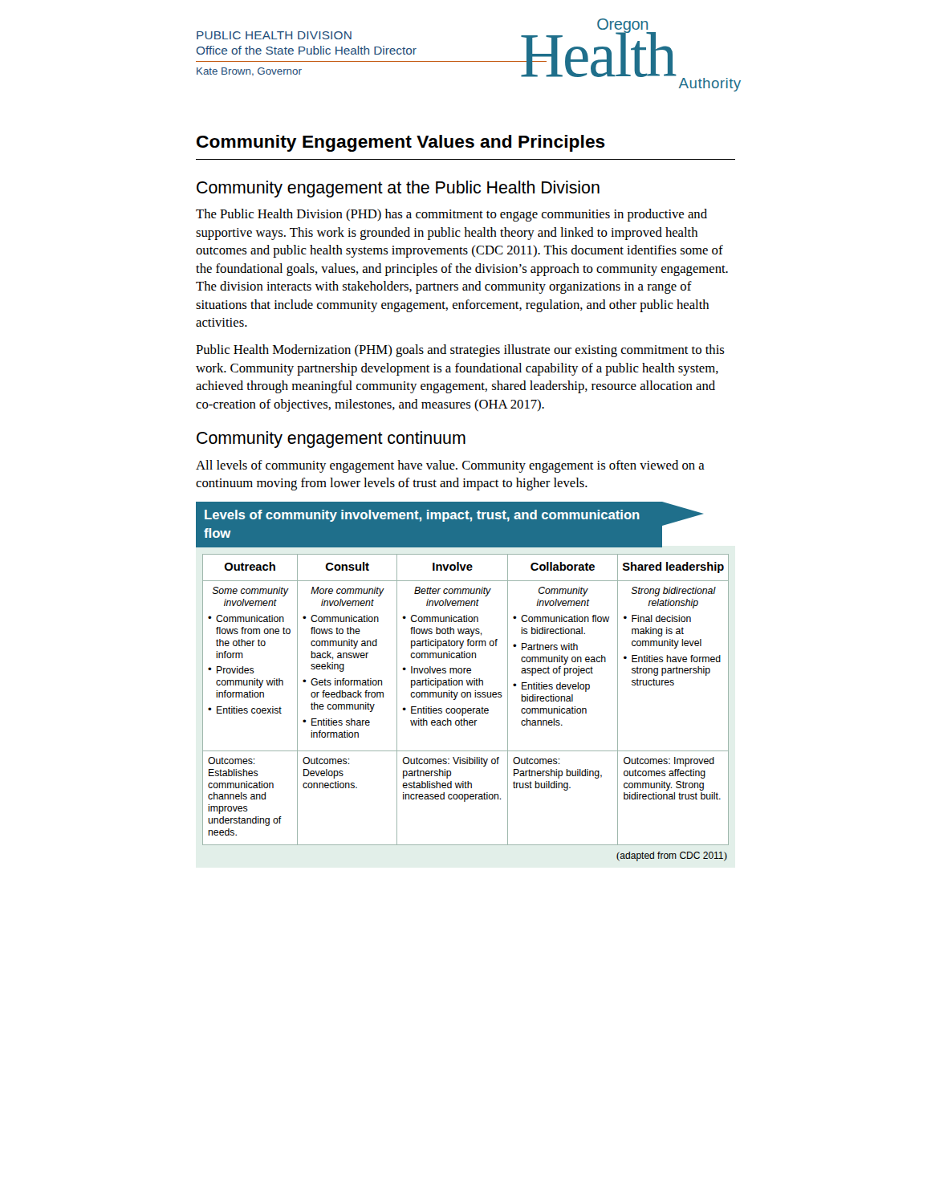PUBLIC HEALTH DIVISION
Office of the State Public Health Director
Kate Brown, Governor
Oregon Health Authority
Community Engagement Values and Principles
Community engagement at the Public Health Division
The Public Health Division (PHD) has a commitment to engage communities in productive and supportive ways. This work is grounded in public health theory and linked to improved health outcomes and public health systems improvements (CDC 2011). This document identifies some of the foundational goals, values, and principles of the division’s approach to community engagement. The division interacts with stakeholders, partners and community organizations in a range of situations that include community engagement, enforcement, regulation, and other public health activities.
Public Health Modernization (PHM) goals and strategies illustrate our existing commitment to this work. Community partnership development is a foundational capability of a public health system, achieved through meaningful community engagement, shared leadership, resource allocation and co-creation of objectives, milestones, and measures (OHA 2017).
Community engagement continuum
All levels of community engagement have value. Community engagement is often viewed on a continuum moving from lower levels of trust and impact to higher levels.
Levels of community involvement, impact, trust, and communication flow
| Outreach | Consult | Involve | Collaborate | Shared leadership |
| --- | --- | --- | --- | --- |
| Some community involvement Communication flows from one to the other to inform Provides community with information Entities coexist | More community involvement Communication flows to the community and back, answer seeking Gets information or feedback from the community Entities share information | Better community involvement Communication flows both ways, participatory form of communication Involves more participation with community on issues Entities cooperate with each other | Community involvement Communication flow is bidirectional. Partners with community on each aspect of project Entities develop bidirectional communication channels. | Strong bidirectional relationship Final decision making is at community level Entities have formed strong partnership structures |
| Outcomes: Establishes communication channels and improves understanding of needs. | Outcomes: Develops connections. | Outcomes: Visibility of partnership established with increased cooperation. | Outcomes: Partnership building, trust building. | Outcomes: Improved outcomes affecting community. Strong bidirectional trust built. |
(adapted from CDC 2011)